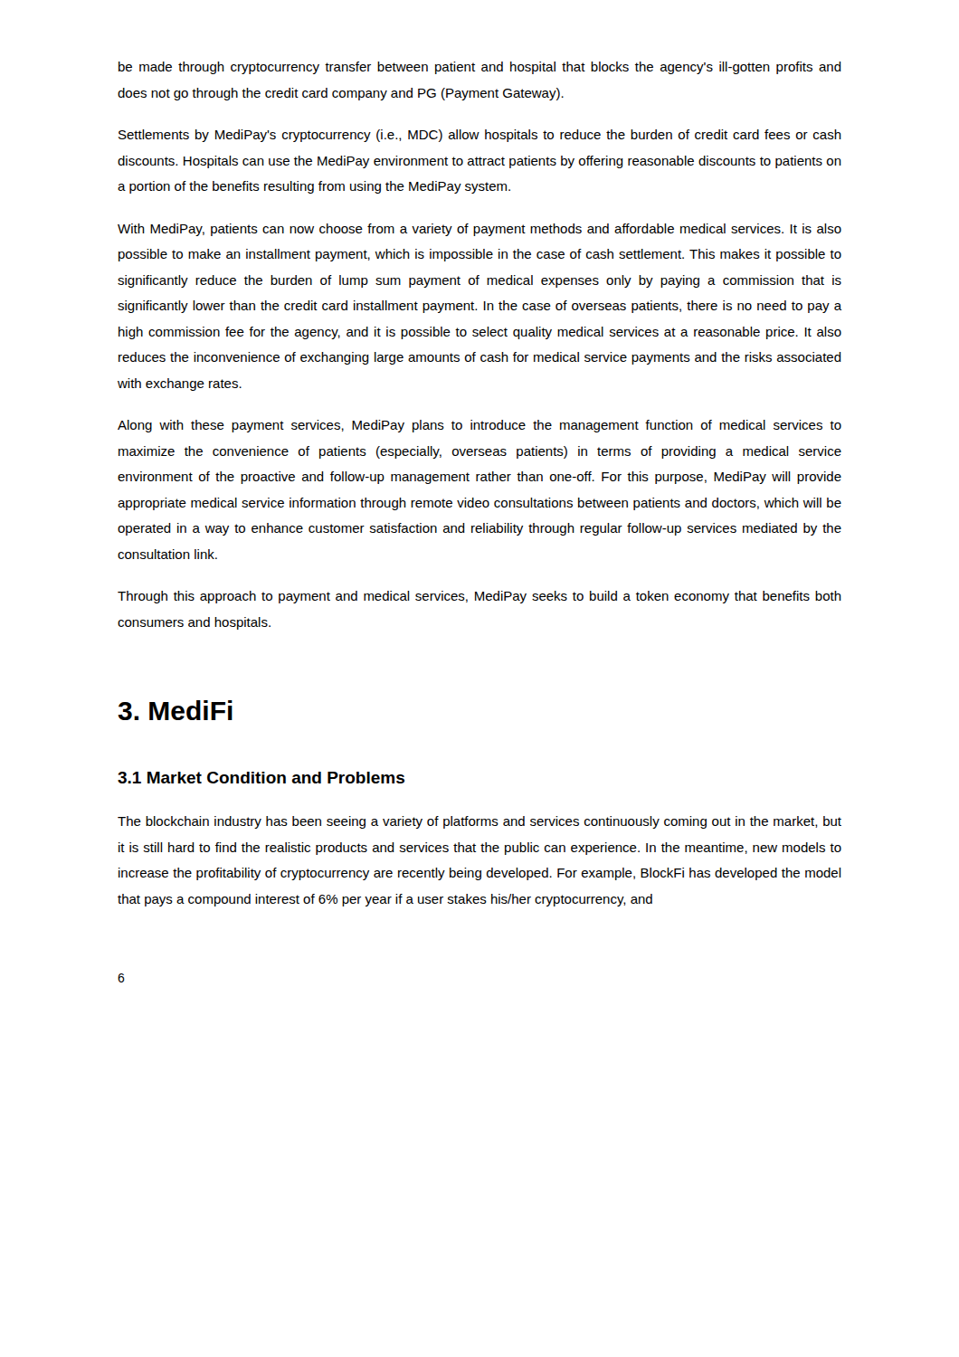be made through cryptocurrency transfer between patient and hospital that blocks the agency's ill-gotten profits and does not go through the credit card company and PG (Payment Gateway).
Settlements by MediPay's cryptocurrency (i.e., MDC) allow hospitals to reduce the burden of credit card fees or cash discounts. Hospitals can use the MediPay environment to attract patients by offering reasonable discounts to patients on a portion of the benefits resulting from using the MediPay system.
With MediPay, patients can now choose from a variety of payment methods and affordable medical services. It is also possible to make an installment payment, which is impossible in the case of cash settlement. This makes it possible to significantly reduce the burden of lump sum payment of medical expenses only by paying a commission that is significantly lower than the credit card installment payment. In the case of overseas patients, there is no need to pay a high commission fee for the agency, and it is possible to select quality medical services at a reasonable price. It also reduces the inconvenience of exchanging large amounts of cash for medical service payments and the risks associated with exchange rates.
Along with these payment services, MediPay plans to introduce the management function of medical services to maximize the convenience of patients (especially, overseas patients) in terms of providing a medical service environment of the proactive and follow-up management rather than one-off. For this purpose, MediPay will provide appropriate medical service information through remote video consultations between patients and doctors, which will be operated in a way to enhance customer satisfaction and reliability through regular follow-up services mediated by the consultation link.
Through this approach to payment and medical services, MediPay seeks to build a token economy that benefits both consumers and hospitals.
3. MediFi
3.1 Market Condition and Problems
The blockchain industry has been seeing a variety of platforms and services continuously coming out in the market, but it is still hard to find the realistic products and services that the public can experience. In the meantime, new models to increase the profitability of cryptocurrency are recently being developed. For example, BlockFi has developed the model that pays a compound interest of 6% per year if a user stakes his/her cryptocurrency, and
6